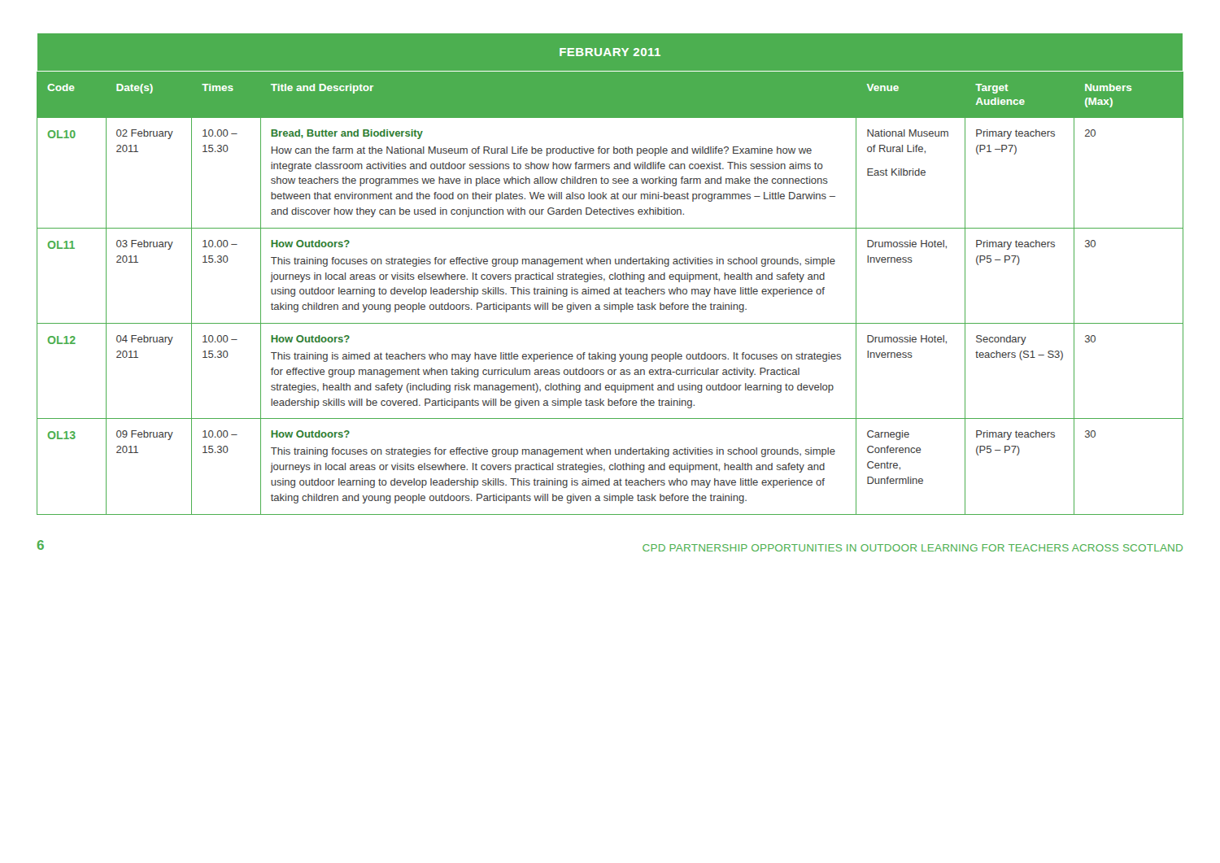FEBRUARY 2011
| Code | Date(s) | Times | Title and Descriptor | Venue | Target Audience | Numbers (Max) |
| --- | --- | --- | --- | --- | --- | --- |
| OL10 | 02 February 2011 | 10.00 – 15.30 | Bread, Butter and Biodiversity How can the farm at the National Museum of Rural Life be productive for both people and wildlife? Examine how we integrate classroom activities and outdoor sessions to show how farmers and wildlife can coexist. This session aims to show teachers the programmes we have in place which allow children to see a working farm and make the connections between that environment and the food on their plates. We will also look at our mini-beast programmes – Little Darwins – and discover how they can be used in conjunction with our Garden Detectives exhibition. | National Museum of Rural Life, East Kilbride | Primary teachers (P1 –P7) | 20 |
| OL11 | 03 February 2011 | 10.00 – 15.30 | How Outdoors? This training focuses on strategies for effective group management when undertaking activities in school grounds, simple journeys in local areas or visits elsewhere. It covers practical strategies, clothing and equipment, health and safety and using outdoor learning to develop leadership skills. This training is aimed at teachers who may have little experience of taking children and young people outdoors. Participants will be given a simple task before the training. | Drumossie Hotel, Inverness | Primary teachers (P5 – P7) | 30 |
| OL12 | 04 February 2011 | 10.00 – 15.30 | How Outdoors? This training is aimed at teachers who may have little experience of taking young people outdoors. It focuses on strategies for effective group management when taking curriculum areas outdoors or as an extra-curricular activity. Practical strategies, health and safety (including risk management), clothing and equipment and using outdoor learning to develop leadership skills will be covered. Participants will be given a simple task before the training. | Drumossie Hotel, Inverness | Secondary teachers (S1 – S3) | 30 |
| OL13 | 09 February 2011 | 10.00 – 15.30 | How Outdoors? This training focuses on strategies for effective group management when undertaking activities in school grounds, simple journeys in local areas or visits elsewhere. It covers practical strategies, clothing and equipment, health and safety and using outdoor learning to develop leadership skills. This training is aimed at teachers who may have little experience of taking children and young people outdoors. Participants will be given a simple task before the training. | Carnegie Conference Centre, Dunfermline | Primary teachers (P5 – P7) | 30 |
6
CPD Partnership Opportunities in Outdoor Learning for Teachers across Scotland